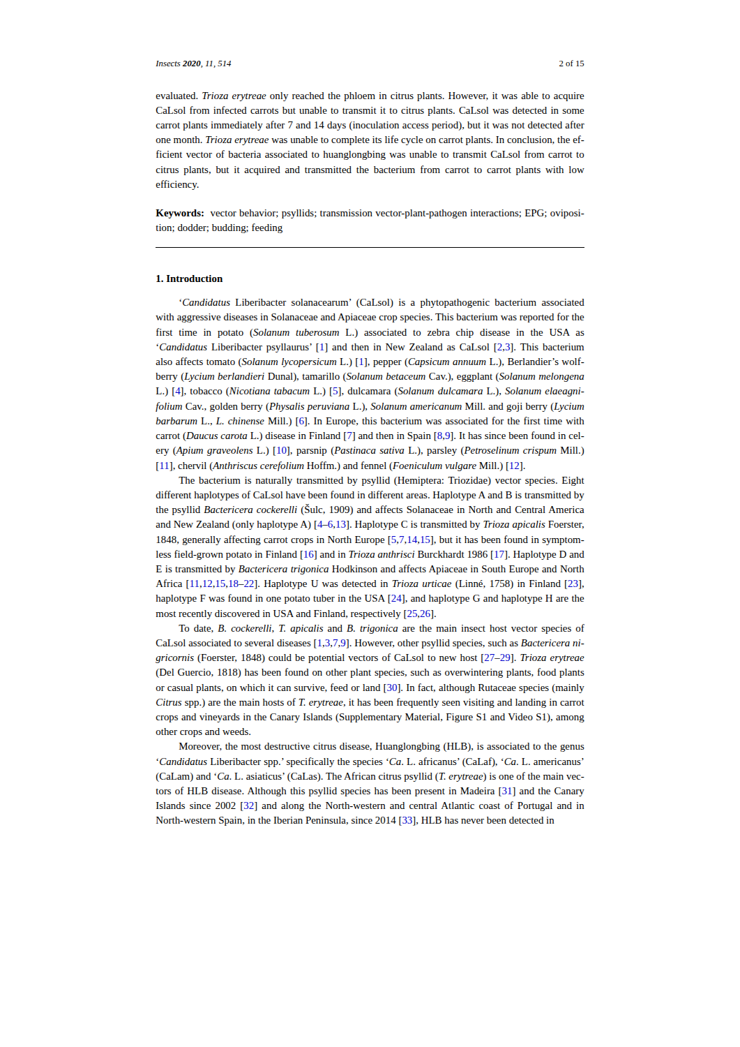Insects 2020, 11, 514
2 of 15
evaluated. Trioza erytreae only reached the phloem in citrus plants. However, it was able to acquire CaLsol from infected carrots but unable to transmit it to citrus plants. CaLsol was detected in some carrot plants immediately after 7 and 14 days (inoculation access period), but it was not detected after one month. Trioza erytreae was unable to complete its life cycle on carrot plants. In conclusion, the efficient vector of bacteria associated to huanglongbing was unable to transmit CaLsol from carrot to citrus plants, but it acquired and transmitted the bacterium from carrot to carrot plants with low efficiency.
Keywords: vector behavior; psyllids; transmission vector-plant-pathogen interactions; EPG; oviposition; dodder; budding; feeding
1. Introduction
‘Candidatus Liberibacter solanacearum’ (CaLsol) is a phytopathogenic bacterium associated with aggressive diseases in Solanaceae and Apiaceae crop species. This bacterium was reported for the first time in potato (Solanum tuberosum L.) associated to zebra chip disease in the USA as ‘Candidatus Liberibacter psyllaurus’ [1] and then in New Zealand as CaLsol [2,3]. This bacterium also affects tomato (Solanum lycopersicum L.) [1], pepper (Capsicum annuum L.), Berlandier’s wolfberry (Lycium berlandieri Dunal), tamarillo (Solanum betaceum Cav.), eggplant (Solanum melongena L.) [4], tobacco (Nicotiana tabacum L.) [5], dulcamara (Solanum dulcamara L.), Solanum elaeagnifolium Cav., golden berry (Physalis peruviana L.), Solanum americanum Mill. and goji berry (Lycium barbarum L., L. chinense Mill.) [6]. In Europe, this bacterium was associated for the first time with carrot (Daucus carota L.) disease in Finland [7] and then in Spain [8,9]. It has since been found in celery (Apium graveolens L.) [10], parsnip (Pastinaca sativa L.), parsley (Petroselinum crispum Mill.) [11], chervil (Anthriscus cerefolium Hoffm.) and fennel (Foeniculum vulgare Mill.) [12].
The bacterium is naturally transmitted by psyllid (Hemiptera: Triozidae) vector species. Eight different haplotypes of CaLsol have been found in different areas. Haplotype A and B is transmitted by the psyllid Bactericera cockerelli (Šulc, 1909) and affects Solanaceae in North and Central America and New Zealand (only haplotype A) [4–6,13]. Haplotype C is transmitted by Trioza apicalis Foerster, 1848, generally affecting carrot crops in North Europe [5,7,14,15], but it has been found in symptomless field-grown potato in Finland [16] and in Trioza anthrisci Burckhardt 1986 [17]. Haplotype D and E is transmitted by Bactericera trigonica Hodkinson and affects Apiaceae in South Europe and North Africa [11,12,15,18–22]. Haplotype U was detected in Trioza urticae (Linné, 1758) in Finland [23], haplotype F was found in one potato tuber in the USA [24], and haplotype G and haplotype H are the most recently discovered in USA and Finland, respectively [25,26].
To date, B. cockerelli, T. apicalis and B. trigonica are the main insect host vector species of CaLsol associated to several diseases [1,3,7,9]. However, other psyllid species, such as Bactericera nigricornis (Foerster, 1848) could be potential vectors of CaLsol to new host [27–29]. Trioza erytreae (Del Guercio, 1818) has been found on other plant species, such as overwintering plants, food plants or casual plants, on which it can survive, feed or land [30]. In fact, although Rutaceae species (mainly Citrus spp.) are the main hosts of T. erytreae, it has been frequently seen visiting and landing in carrot crops and vineyards in the Canary Islands (Supplementary Material, Figure S1 and Video S1), among other crops and weeds.
Moreover, the most destructive citrus disease, Huanglongbing (HLB), is associated to the genus ‘Candidatus Liberibacter spp.’ specifically the species ‘Ca. L. africanus’ (CaLaf), ‘Ca. L. americanus’ (CaLam) and ‘Ca. L. asiaticus’ (CaLas). The African citrus psyllid (T. erytreae) is one of the main vectors of HLB disease. Although this psyllid species has been present in Madeira [31] and the Canary Islands since 2002 [32] and along the North-western and central Atlantic coast of Portugal and in North-western Spain, in the Iberian Peninsula, since 2014 [33], HLB has never been detected in